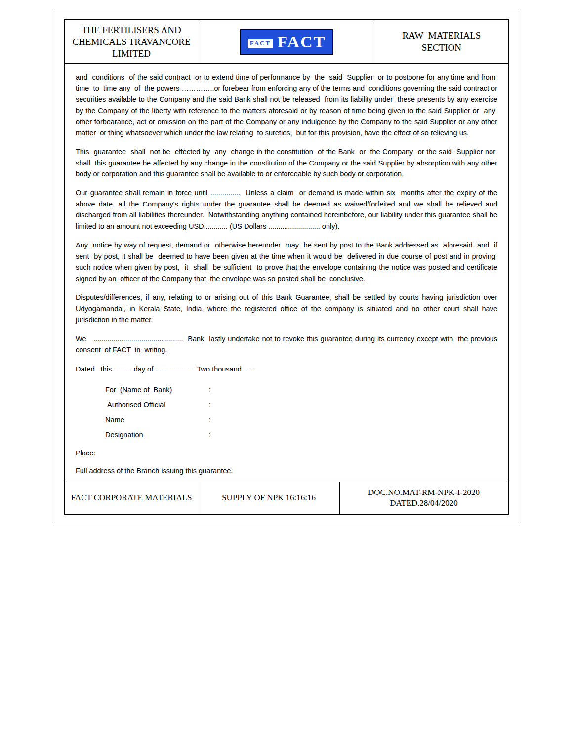| THE FERTILISERS AND CHEMICALS TRAVANCORE LIMITED | FACT FACT | RAW MATERIALS SECTION |
and conditions of the said contract or to extend time of performance by the said Supplier or to postpone for any time and from time to time any of the powers …………..or forebear from enforcing any of the terms and conditions governing the said contract or securities available to the Company and the said Bank shall not be released from its liability under these presents by any exercise by the Company of the liberty with reference to the matters aforesaid or by reason of time being given to the said Supplier or any other forbearance, act or omission on the part of the Company or any indulgence by the Company to the said Supplier or any other matter or thing whatsoever which under the law relating to sureties, but for this provision, have the effect of so relieving us.
This guarantee shall not be effected by any change in the constitution of the Bank or the Company or the said Supplier nor shall this guarantee be affected by any change in the constitution of the Company or the said Supplier by absorption with any other body or corporation and this guarantee shall be available to or enforceable by such body or corporation.
Our guarantee shall remain in force until ............... Unless a claim or demand is made within six months after the expiry of the above date, all the Company's rights under the guarantee shall be deemed as waived/forfeited and we shall be relieved and discharged from all liabilities thereunder. Notwithstanding anything contained hereinbefore, our liability under this guarantee shall be limited to an amount not exceeding USD............ (US Dollars .......................... only).
Any notice by way of request, demand or otherwise hereunder may be sent by post to the Bank addressed as aforesaid and if sent by post, it shall be deemed to have been given at the time when it would be delivered in due course of post and in proving such notice when given by post, it shall be sufficient to prove that the envelope containing the notice was posted and certificate signed by an officer of the Company that the envelope was so posted shall be conclusive.
Disputes/differences, if any, relating to or arising out of this Bank Guarantee, shall be settled by courts having jurisdiction over Udyogamandal, in Kerala State, India, where the registered office of the company is situated and no other court shall have jurisdiction in the matter.
We ............................................. Bank lastly undertake not to revoke this guarantee during its currency except with the previous consent of FACT in writing.
Dated this ......... day of ................... Two thousand …..
For (Name of Bank): Authorised Official: Name: Designation:
Place:
Full address of the Branch issuing this guarantee.
| FACT CORPORATE MATERIALS | SUPPLY OF NPK 16:16:16 | DOC.NO.MAT-RM-NPK-I-2020 DATED.28/04/2020 |